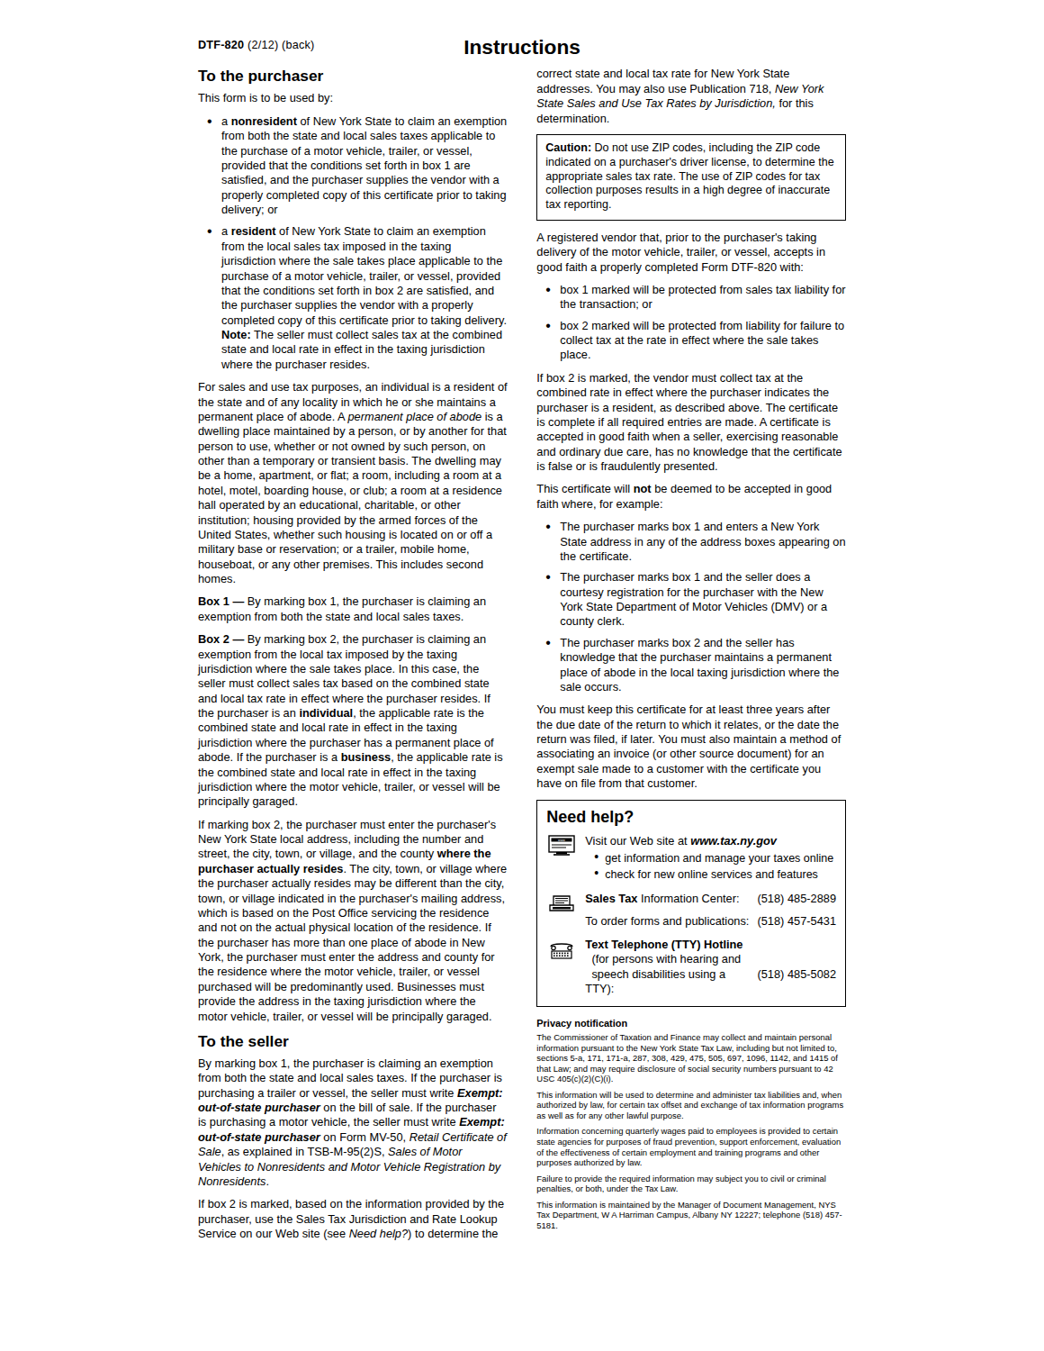DTF-820 (2/12) (back)
Instructions
To the purchaser
This form is to be used by:
a nonresident of New York State to claim an exemption from both the state and local sales taxes applicable to the purchase of a motor vehicle, trailer, or vessel, provided that the conditions set forth in box 1 are satisfied, and the purchaser supplies the vendor with a properly completed copy of this certificate prior to taking delivery; or
a resident of New York State to claim an exemption from the local sales tax imposed in the taxing jurisdiction where the sale takes place applicable to the purchase of a motor vehicle, trailer, or vessel, provided that the conditions set forth in box 2 are satisfied, and the purchaser supplies the vendor with a properly completed copy of this certificate prior to taking delivery. Note: The seller must collect sales tax at the combined state and local rate in effect in the taxing jurisdiction where the purchaser resides.
For sales and use tax purposes, an individual is a resident of the state and of any locality in which he or she maintains a permanent place of abode. A permanent place of abode is a dwelling place maintained by a person, or by another for that person to use, whether or not owned by such person, on other than a temporary or transient basis. The dwelling may be a home, apartment, or flat; a room, including a room at a hotel, motel, boarding house, or club; a room at a residence hall operated by an educational, charitable, or other institution; housing provided by the armed forces of the United States, whether such housing is located on or off a military base or reservation; or a trailer, mobile home, houseboat, or any other premises. This includes second homes.
Box 1 — By marking box 1, the purchaser is claiming an exemption from both the state and local sales taxes.
Box 2 — By marking box 2, the purchaser is claiming an exemption from the local tax imposed by the taxing jurisdiction where the sale takes place. In this case, the seller must collect sales tax based on the combined state and local tax rate in effect where the purchaser resides. If the purchaser is an individual, the applicable rate is the combined state and local rate in effect in the taxing jurisdiction where the purchaser has a permanent place of abode. If the purchaser is a business, the applicable rate is the combined state and local rate in effect in the taxing jurisdiction where the motor vehicle, trailer, or vessel will be principally garaged.
If marking box 2, the purchaser must enter the purchaser's New York State local address, including the number and street, the city, town, or village, and the county where the purchaser actually resides. The city, town, or village where the purchaser actually resides may be different than the city, town, or village indicated in the purchaser's mailing address, which is based on the Post Office servicing the residence and not on the actual physical location of the residence. If the purchaser has more than one place of abode in New York, the purchaser must enter the address and county for the residence where the motor vehicle, trailer, or vessel purchased will be predominantly used. Businesses must provide the address in the taxing jurisdiction where the motor vehicle, trailer, or vessel will be principally garaged.
To the seller
By marking box 1, the purchaser is claiming an exemption from both the state and local sales taxes. If the purchaser is purchasing a trailer or vessel, the seller must write Exempt: out-of-state purchaser on the bill of sale. If the purchaser is purchasing a motor vehicle, the seller must write Exempt: out-of-state purchaser on Form MV-50, Retail Certificate of Sale, as explained in TSB-M-95(2)S, Sales of Motor Vehicles to Nonresidents and Motor Vehicle Registration by Nonresidents.
If box 2 is marked, based on the information provided by the purchaser, use the Sales Tax Jurisdiction and Rate Lookup Service on our Web site (see Need help?) to determine the
correct state and local tax rate for New York State addresses. You may also use Publication 718, New York State Sales and Use Tax Rates by Jurisdiction, for this determination.
Caution: Do not use ZIP codes, including the ZIP code indicated on a purchaser's driver license, to determine the appropriate sales tax rate. The use of ZIP codes for tax collection purposes results in a high degree of inaccurate tax reporting.
A registered vendor that, prior to the purchaser's taking delivery of the motor vehicle, trailer, or vessel, accepts in good faith a properly completed Form DTF-820 with:
box 1 marked will be protected from sales tax liability for the transaction; or
box 2 marked will be protected from liability for failure to collect tax at the rate in effect where the sale takes place.
If box 2 is marked, the vendor must collect tax at the combined rate in effect where the purchaser indicates the purchaser is a resident, as described above. The certificate is complete if all required entries are made. A certificate is accepted in good faith when a seller, exercising reasonable and ordinary due care, has no knowledge that the certificate is false or is fraudulently presented.
This certificate will not be deemed to be accepted in good faith where, for example:
The purchaser marks box 1 and enters a New York State address in any of the address boxes appearing on the certificate.
The purchaser marks box 1 and the seller does a courtesy registration for the purchaser with the New York State Department of Motor Vehicles (DMV) or a county clerk.
The purchaser marks box 2 and the seller has knowledge that the purchaser maintains a permanent place of abode in the local taxing jurisdiction where the sale occurs.
You must keep this certificate for at least three years after the due date of the return to which it relates, or the date the return was filed, if later. You must also maintain a method of associating an invoice (or other source document) for an exempt sale made to a customer with the certificate you have on file from that customer.
Need help?
www
Visit our Web site at www.tax.ny.gov
get information and manage your taxes online
check for new online services and features
Sales Tax Information Center: (518) 485-2889
To order forms and publications: (518) 457-5431
Text Telephone (TTY) Hotline
(for persons with hearing and
speech disabilities using a TTY): (518) 485-5082
Privacy notification
The Commissioner of Taxation and Finance may collect and maintain personal information pursuant to the New York State Tax Law, including but not limited to, sections 5-a, 171, 171-a, 287, 308, 429, 475, 505, 697, 1096, 1142, and 1415 of that Law; and may require disclosure of social security numbers pursuant to 42 USC 405(c)(2)(C)(i).
This information will be used to determine and administer tax liabilities and, when authorized by law, for certain tax offset and exchange of tax information programs as well as for any other lawful purpose.
Information concerning quarterly wages paid to employees is provided to certain state agencies for purposes of fraud prevention, support enforcement, evaluation of the effectiveness of certain employment and training programs and other purposes authorized by law.
Failure to provide the required information may subject you to civil or criminal penalties, or both, under the Tax Law.
This information is maintained by the Manager of Document Management, NYS Tax Department, W A Harriman Campus, Albany NY 12227; telephone (518) 457-5181.